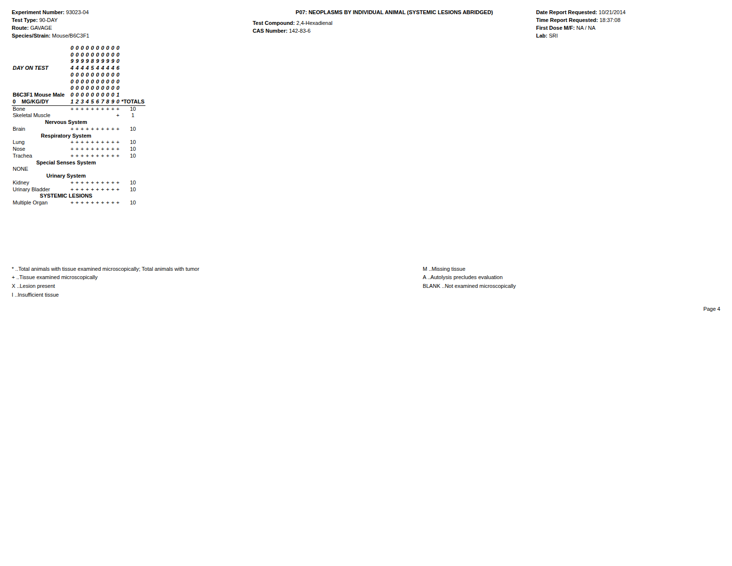| Experiment Number: 93023-04 Test Type: 90-DAY Route: GAVAGE Species/Strain: Mouse/B6C3F1 | P07: NEOPLASMS BY INDIVIDUAL ANIMAL (SYSTEMIC LESIONS ABRIDGED) Test Compound: 2,4-Hexadienal CAS Number: 142-83-6 | Date Report Requested: 10/21/2014 Time Report Requested: 18:37:08 First Dose M/F: NA / NA Lab: SRI |
| DAY ON TEST | 0 0 9 4 | 0 0 9 4 | 0 0 9 4 | 0 0 9 4 | 0 0 8 5 | 0 0 9 4 | 0 0 9 4 | 0 0 9 4 | 0 0 9 4 | 0 0 0 6 | |
| B6C3F1 Mouse Male 0 MG/KG/DY | 0 0 0 0 1 | 0 0 0 0 2 | 0 0 0 0 3 | 0 0 0 0 4 | 0 0 0 0 5 | 0 0 0 0 6 | 0 0 0 0 7 | 0 0 0 0 8 | 0 0 0 0 9 | 0 0 0 1 0 | *TOTALS |
| Bone | + | + | + | + | + | + | + | + | + | + | 10 |
| Skeletal Muscle | | | | | | | | | | + | 1 |
| Nervous System |
| Brain | + | + | + | + | + | + | + | + | + | + | 10 |
| Respiratory System |
| Lung | + | + | + | + | + | + | + | + | + | + | 10 |
| Nose | + | + | + | + | + | + | + | + | + | + | 10 |
| Trachea | + | + | + | + | + | + | + | + | + | + | 10 |
| Special Senses System |
| NONE | | |
| Urinary System |
| Kidney | + | + | + | + | + | + | + | + | + | + | 10 |
| Urinary Bladder | + | + | + | + | + | + | + | + | + | + | 10 |
| SYSTEMIC LESIONS |
| Multiple Organ | + | + | + | + | + | + | + | + | + | + | 10 |
| * ..Total animals with tissue examined microscopically; Total animals with tumor | M ..Missing tissue |
| + ..Tissue examined microscopically | A ..Autolysis precludes evaluation |
| X ..Lesion present | BLANK ..Not examined microscopically |
| I ..Insufficient tissue | |
Page 4